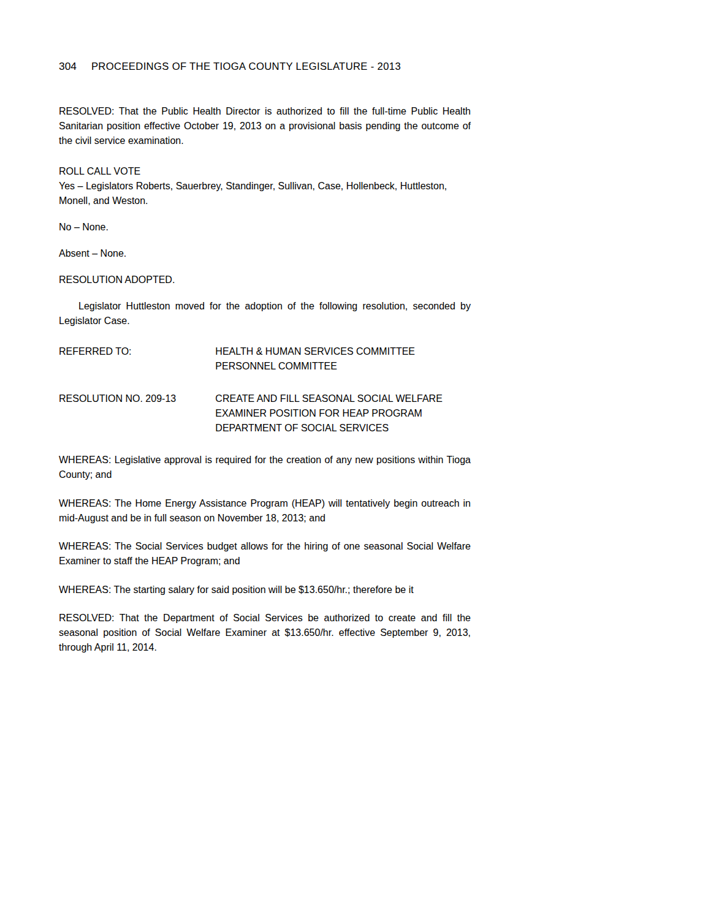304 PROCEEDINGS OF THE TIOGA COUNTY LEGISLATURE - 2013
RESOLVED: That the Public Health Director is authorized to fill the full-time Public Health Sanitarian position effective October 19, 2013 on a provisional basis pending the outcome of the civil service examination.
ROLL CALL VOTE
Yes – Legislators Roberts, Sauerbrey, Standinger, Sullivan, Case, Hollenbeck, Huttleston, Monell, and Weston.
No – None.
Absent – None.
RESOLUTION ADOPTED.
Legislator Huttleston moved for the adoption of the following resolution, seconded by Legislator Case.
| REFERRED TO: | HEALTH & HUMAN SERVICES COMMITTEE PERSONNEL COMMITTEE |
| RESOLUTION NO. 209-13 | CREATE AND FILL SEASONAL SOCIAL WELFARE EXAMINER POSITION FOR HEAP PROGRAM DEPARTMENT OF SOCIAL SERVICES |
WHEREAS: Legislative approval is required for the creation of any new positions within Tioga County; and
WHEREAS: The Home Energy Assistance Program (HEAP) will tentatively begin outreach in mid-August and be in full season on November 18, 2013; and
WHEREAS: The Social Services budget allows for the hiring of one seasonal Social Welfare Examiner to staff the HEAP Program; and
WHEREAS: The starting salary for said position will be $13.650/hr.; therefore be it
RESOLVED: That the Department of Social Services be authorized to create and fill the seasonal position of Social Welfare Examiner at $13.650/hr. effective September 9, 2013, through April 11, 2014.